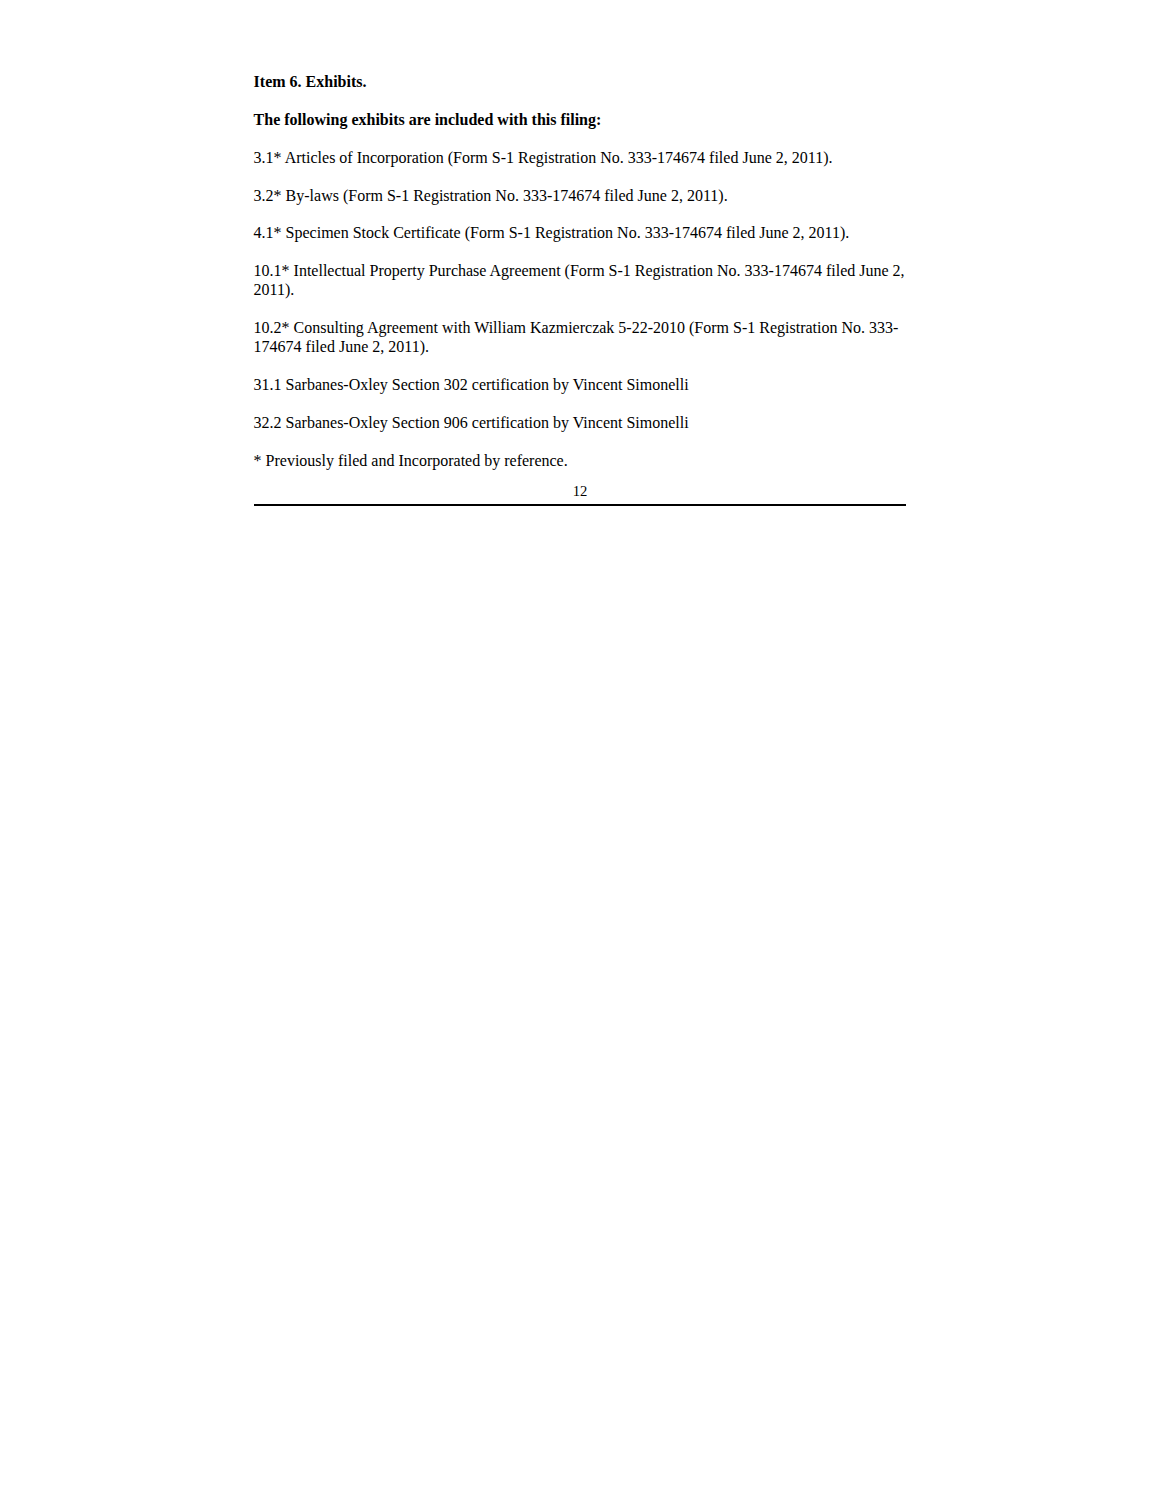Item 6. Exhibits.
The following exhibits are included with this filing:
3.1* Articles of Incorporation (Form S-1 Registration No. 333-174674 filed June 2, 2011).
3.2* By-laws (Form S-1 Registration No. 333-174674 filed June 2, 2011).
4.1* Specimen Stock Certificate (Form S-1 Registration No. 333-174674 filed June 2, 2011).
10.1* Intellectual Property Purchase Agreement (Form S-1 Registration No. 333-174674 filed June 2, 2011).
10.2* Consulting Agreement with William Kazmierczak 5-22-2010 (Form S-1 Registration No. 333-174674 filed June 2, 2011).
31.1 Sarbanes-Oxley Section 302 certification by Vincent Simonelli
32.2 Sarbanes-Oxley Section 906 certification by Vincent Simonelli
* Previously filed and Incorporated by reference.
12